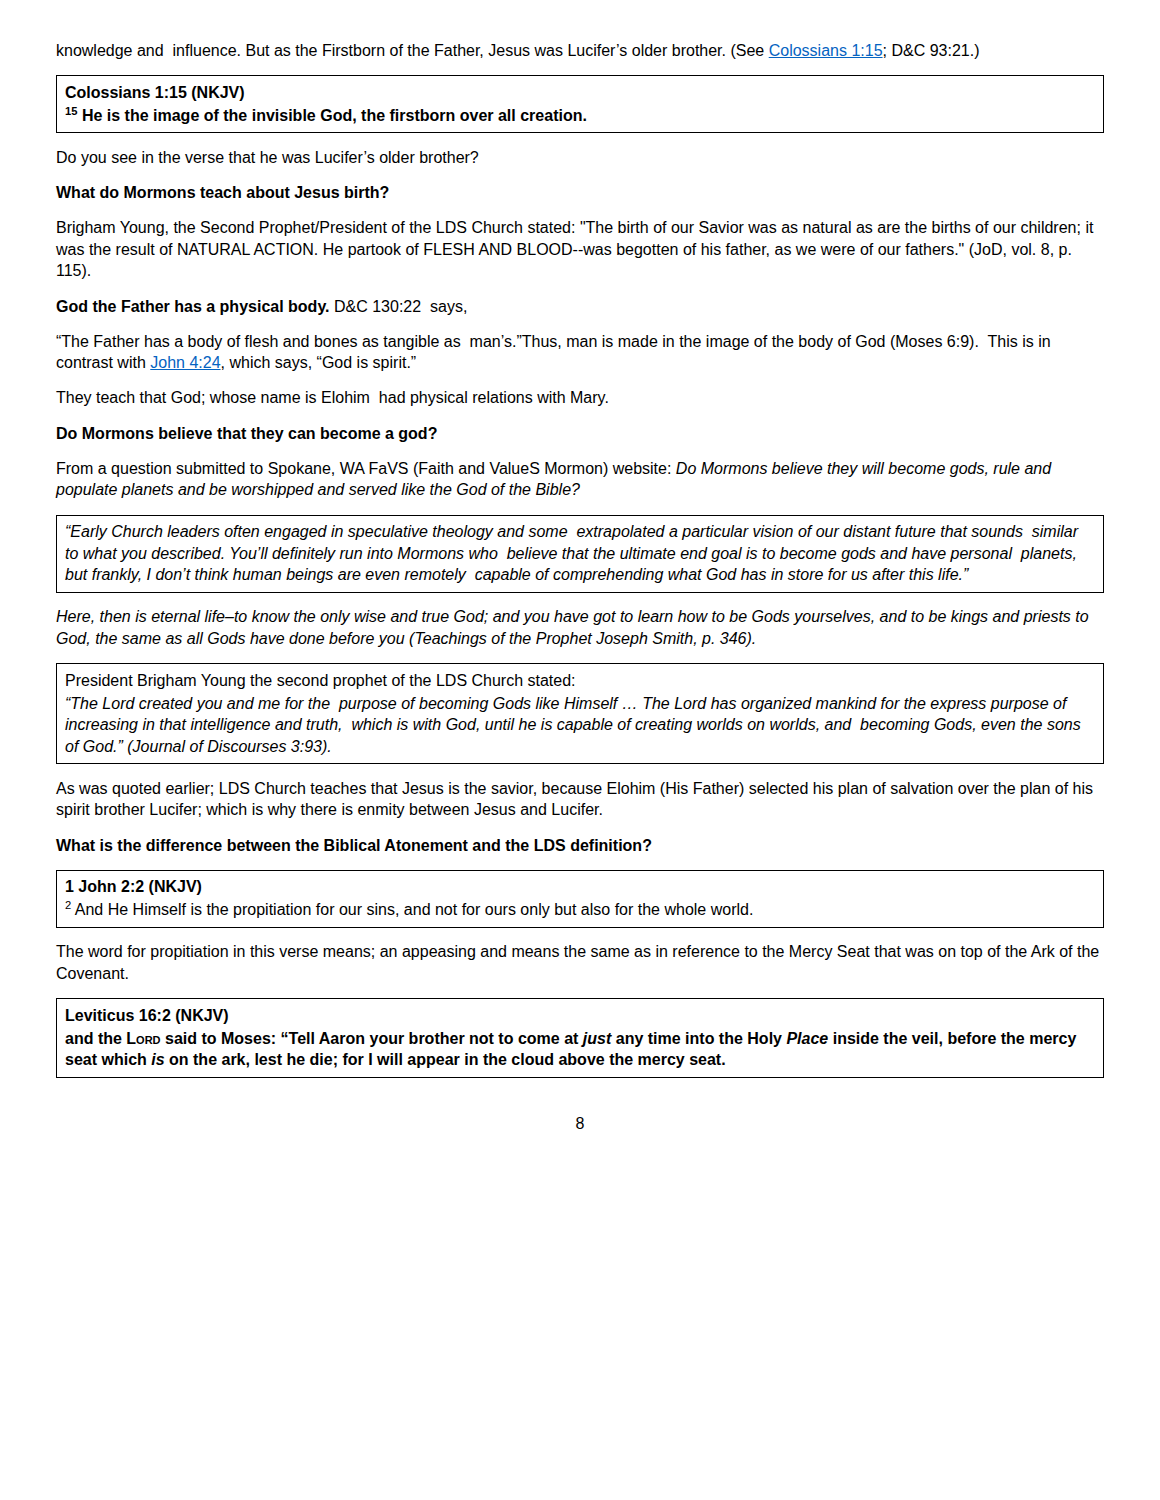knowledge and influence. But as the Firstborn of the Father, Jesus was Lucifer’s older brother. (See Colossians 1:15; D&C 93:21.)
Colossians 1:15 (NKJV)
15 He is the image of the invisible God, the firstborn over all creation.
Do you see in the verse that he was Lucifer’s older brother?
What do Mormons teach about Jesus birth?
Brigham Young, the Second Prophet/President of the LDS Church stated: "The birth of our Savior was as natural as are the births of our children; it was the result of NATURAL ACTION. He partook of FLESH AND BLOOD--was begotten of his father, as we were of our fathers." (JoD, vol. 8, p. 115).
God the Father has a physical body. D&C 130:22 says,
“The Father has a body of flesh and bones as tangible as man’s.”Thus, man is made in the image of the body of God (Moses 6:9). This is in contrast with John 4:24, which says, “God is spirit.”
They teach that God; whose name is Elohim had physical relations with Mary.
Do Mormons believe that they can become a god?
From a question submitted to Spokane, WA FaVS (Faith and ValueS Mormon) website: Do Mormons believe they will become gods, rule and populate planets and be worshipped and served like the God of the Bible?
“Early Church leaders often engaged in speculative theology and some extrapolated a particular vision of our distant future that sounds similar to what you described. You’ll definitely run into Mormons who believe that the ultimate end goal is to become gods and have personal planets, but frankly, I don’t think human beings are even remotely capable of comprehending what God has in store for us after this life.”
Here, then is eternal life–to know the only wise and true God; and you have got to learn how to be Gods yourselves, and to be kings and priests to God, the same as all Gods have done before you (Teachings of the Prophet Joseph Smith, p. 346).
President Brigham Young the second prophet of the LDS Church stated:
“The Lord created you and me for the purpose of becoming Gods like Himself … The Lord has organized mankind for the express purpose of increasing in that intelligence and truth, which is with God, until he is capable of creating worlds on worlds, and becoming Gods, even the sons of God.” (Journal of Discourses 3:93).
As was quoted earlier; LDS Church teaches that Jesus is the savior, because Elohim (His Father) selected his plan of salvation over the plan of his spirit brother Lucifer; which is why there is enmity between Jesus and Lucifer.
What is the difference between the Biblical Atonement and the LDS definition?
1 John 2:2 (NKJV)
2 And He Himself is the propitiation for our sins, and not for ours only but also for the whole world.
The word for propitiation in this verse means; an appeasing and means the same as in reference to the Mercy Seat that was on top of the Ark of the Covenant.
Leviticus 16:2 (NKJV)
and the Lord said to Moses: “Tell Aaron your brother not to come at just any time into the Holy Place inside the veil, before the mercy seat which is on the ark, lest he die; for I will appear in the cloud above the mercy seat.
8